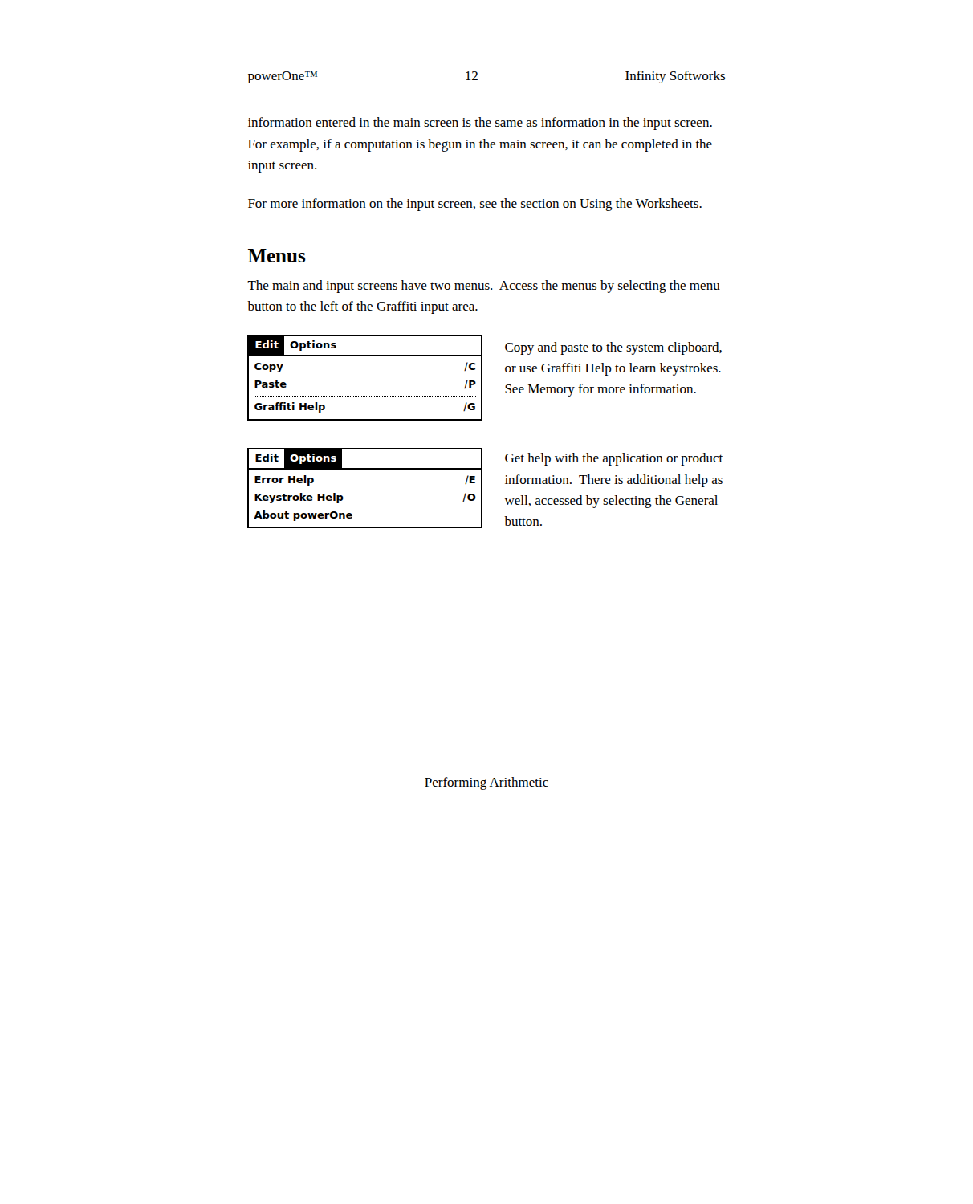powerOne™
12
Infinity Softworks
information entered in the main screen is the same as information in the input screen. For example, if a computation is begun in the main screen, it can be completed in the input screen.
For more information on the input screen, see the section on Using the Worksheets.
Menus
The main and input screens have two menus. Access the menus by selecting the menu button to the left of the Graffiti input area.
Edit
Options
Copy ∕C
Paste ∕P
Graffiti Help ∕G
Copy and paste to the system clipboard, or use Graffiti Help to learn keystrokes. See Memory for more information.
Edit
Options
Error Help ∕E
Keystroke Help ∕O
About powerOne
Get help with the application or product information. There is additional help as well, accessed by selecting the General button.
Performing Arithmetic